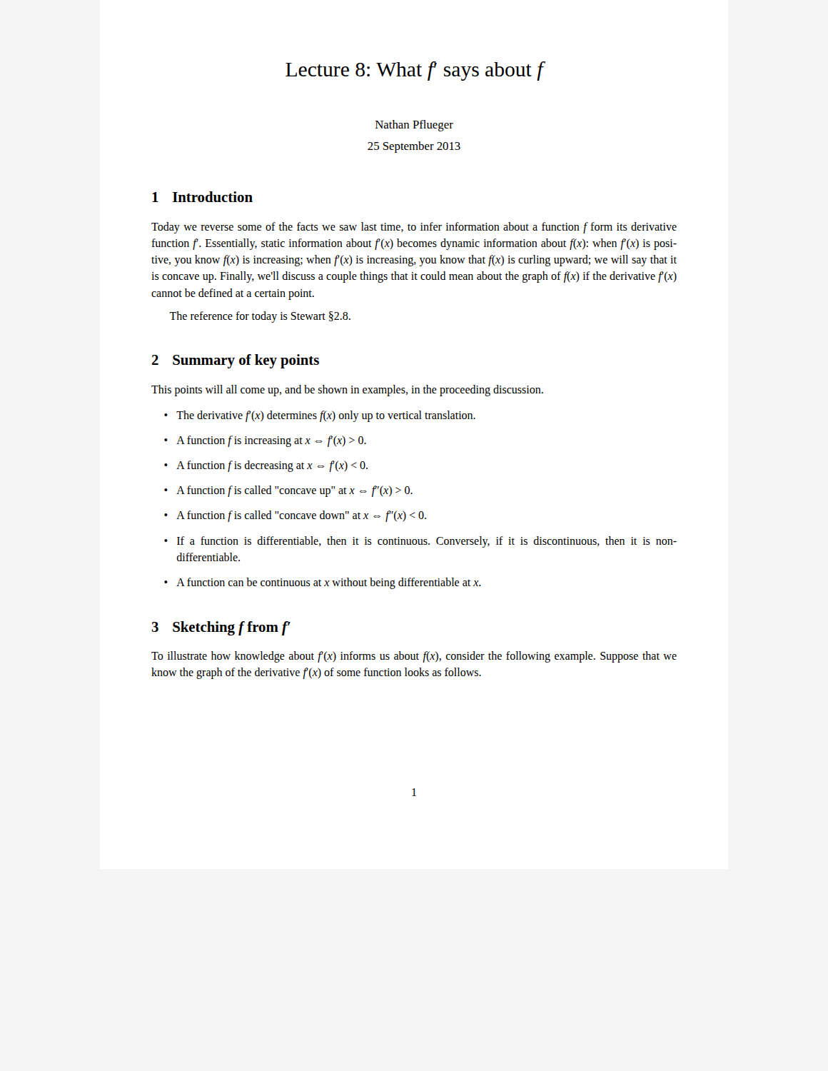Lecture 8: What f′ says about f
Nathan Pflueger
25 September 2013
1 Introduction
Today we reverse some of the facts we saw last time, to infer information about a function f form its derivative function f′. Essentially, static information about f′(x) becomes dynamic information about f(x): when f′(x) is positive, you know f(x) is increasing; when f′(x) is increasing, you know that f(x) is curling upward; we will say that it is concave up. Finally, we'll discuss a couple things that it could mean about the graph of f(x) if the derivative f′(x) cannot be defined at a certain point.
The reference for today is Stewart §2.8.
2 Summary of key points
This points will all come up, and be shown in examples, in the proceeding discussion.
The derivative f′(x) determines f(x) only up to vertical translation.
A function f is increasing at x ⇔ f′(x) > 0.
A function f is decreasing at x ⇔ f′(x) < 0.
A function f is called "concave up" at x ⇔ f″(x) > 0.
A function f is called "concave down" at x ⇔ f″(x) < 0.
If a function is differentiable, then it is continuous. Conversely, if it is discontinuous, then it is non-differentiable.
A function can be continuous at x without being differentiable at x.
3 Sketching f from f′
To illustrate how knowledge about f′(x) informs us about f(x), consider the following example. Suppose that we know the graph of the derivative f′(x) of some function looks as follows.
1